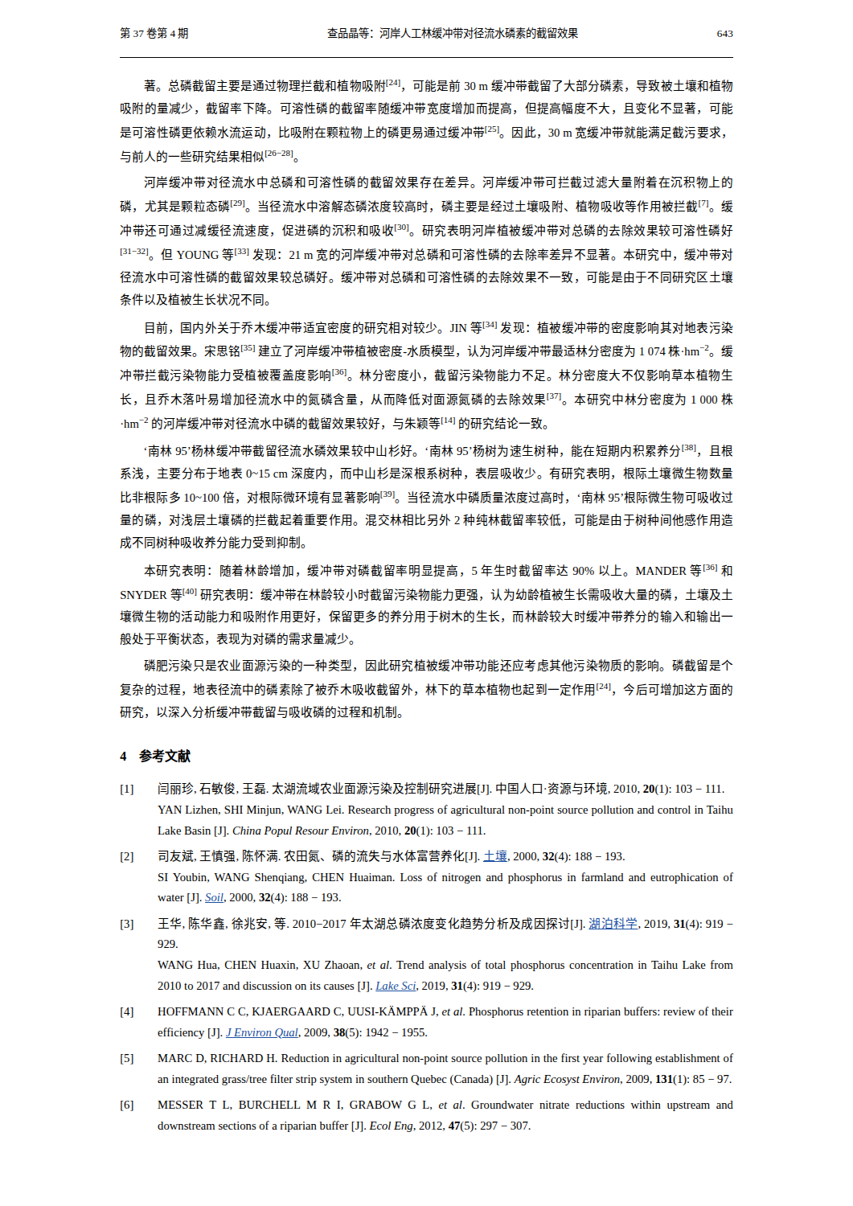第 37 卷第 4 期 查品晶等：河岸人工林缓冲带对径流水磷素的截留效果 643
著。总磷截留主要是通过物理拦截和植物吸附[24]，可能是前 30 m 缓冲带截留了大部分磷素，导致被土壤和植物吸附的量减少，截留率下降。可溶性磷的截留率随缓冲带宽度增加而提高，但提高幅度不大，且变化不显著，可能是可溶性磷更依赖水流运动，比吸附在颗粒物上的磷更易通过缓冲带[25]。因此，30 m 宽缓冲带就能满足截污要求，与前人的一些研究结果相似[26−28]。
河岸缓冲带对径流水中总磷和可溶性磷的截留效果存在差异。河岸缓冲带可拦截过滤大量附着在沉积物上的磷，尤其是颗粒态磷[29]。当径流水中溶解态磷浓度较高时，磷主要是经过土壤吸附、植物吸收等作用被拦截[7]。缓冲带还可通过减缓径流速度，促进磷的沉积和吸收[30]。研究表明河岸植被缓冲带对总磷的去除效果较可溶性磷好[31−32]。但 YOUNG 等[33] 发现：21 m 宽的河岸缓冲带对总磷和可溶性磷的去除率差异不显著。本研究中，缓冲带对径流水中可溶性磷的截留效果较总磷好。缓冲带对总磷和可溶性磷的去除效果不一致，可能是由于不同研究区土壤条件以及植被生长状况不同。
目前，国内外关于乔木缓冲带适宜密度的研究相对较少。JIN 等[34] 发现：植被缓冲带的密度影响其对地表污染物的截留效果。宋思铭[35] 建立了河岸缓冲带植被密度-水质模型，认为河岸缓冲带最适林分密度为 1 074 株·hm−2。缓冲带拦截污染物能力受植被覆盖度影响[36]。林分密度小，截留污染物能力不足。林分密度大不仅影响草本植物生长，且乔木落叶易增加径流水中的氮磷含量，从而降低对面源氮磷的去除效果[37]。本研究中林分密度为 1 000 株·hm−2 的河岸缓冲带对径流水中磷的截留效果较好，与朱颖等[14] 的研究结论一致。
‘南林 95’杨林缓冲带截留径流水磷效果较中山杉好。‘南林 95’杨树为速生树种，能在短期内积累养分[38]，且根系浅，主要分布于地表 0~15 cm 深度内，而中山杉是深根系树种，表层吸收少。有研究表明，根际土壤微生物数量比非根际多 10~100 倍，对根际微环境有显著影响[39]。当径流水中磷质量浓度过高时，‘南林 95’根际微生物可吸收过量的磷，对浅层土壤磷的拦截起着重要作用。混交林相比另外 2 种纯林截留率较低，可能是由于树种间他感作用造成不同树种吸收养分能力受到抑制。
本研究表明：随着林龄增加，缓冲带对磷截留率明显提高，5 年生时截留率达 90% 以上。MANDER 等[36] 和 SNYDER 等[40] 研究表明：缓冲带在林龄较小时截留污染物能力更强，认为幼龄植被生长需吸收大量的磷，土壤及土壤微生物的活动能力和吸附作用更好，保留更多的养分用于树木的生长，而林龄较大时缓冲带养分的输入和输出一般处于平衡状态，表现为对磷的需求量减少。
磷肥污染只是农业面源污染的一种类型，因此研究植被缓冲带功能还应考虑其他污染物质的影响。磷截留是个复杂的过程，地表径流中的磷素除了被乔木吸收截留外，林下的草本植物也起到一定作用[24]，今后可增加这方面的研究，以深入分析缓冲带截留与吸收磷的过程和机制。
4　参考文献
闫丽珍, 石敏俊, 王磊. 太湖流域农业面源污染及控制研究进展[J]. 中国人口·资源与环境, 2010, 20(1): 103 − 111.
YAN Lizhen, SHI Minjun, WANG Lei. Research progress of agricultural non-point source pollution and control in Taihu Lake Basin [J]. China Popul Resour Environ, 2010, 20(1): 103 − 111.
司友斌, 王慎强, 陈怀满. 农田氮、磷的流失与水体富营养化[J]. 土壤, 2000, 32(4): 188 − 193.
SI Youbin, WANG Shenqiang, CHEN Huaiman. Loss of nitrogen and phosphorus in farmland and eutrophication of water [J]. Soil, 2000, 32(4): 188 − 193.
王华, 陈华鑫, 徐兆安, 等. 2010−2017 年太湖总磷浓度变化趋势分析及成因探讨[J]. 湖泊科学, 2019, 31(4): 919 − 929.
WANG Hua, CHEN Huaxin, XU Zhaoan, et al. Trend analysis of total phosphorus concentration in Taihu Lake from 2010 to 2017 and discussion on its causes [J]. Lake Sci, 2019, 31(4): 919 − 929.
HOFFMANN C C, KJAERGAARD C, UUSI-KÄMPPÄ J, et al. Phosphorus retention in riparian buffers: review of their efficiency [J]. J Environ Qual, 2009, 38(5): 1942 − 1955.
MARC D, RICHARD H. Reduction in agricultural non-point source pollution in the first year following establishment of an integrated grass/tree filter strip system in southern Quebec (Canada) [J]. Agric Ecosyst Environ, 2009, 131(1): 85 − 97.
MESSER T L, BURCHELL M R I, GRABOW G L, et al. Groundwater nitrate reductions within upstream and downstream sections of a riparian buffer [J]. Ecol Eng, 2012, 47(5): 297 − 307.